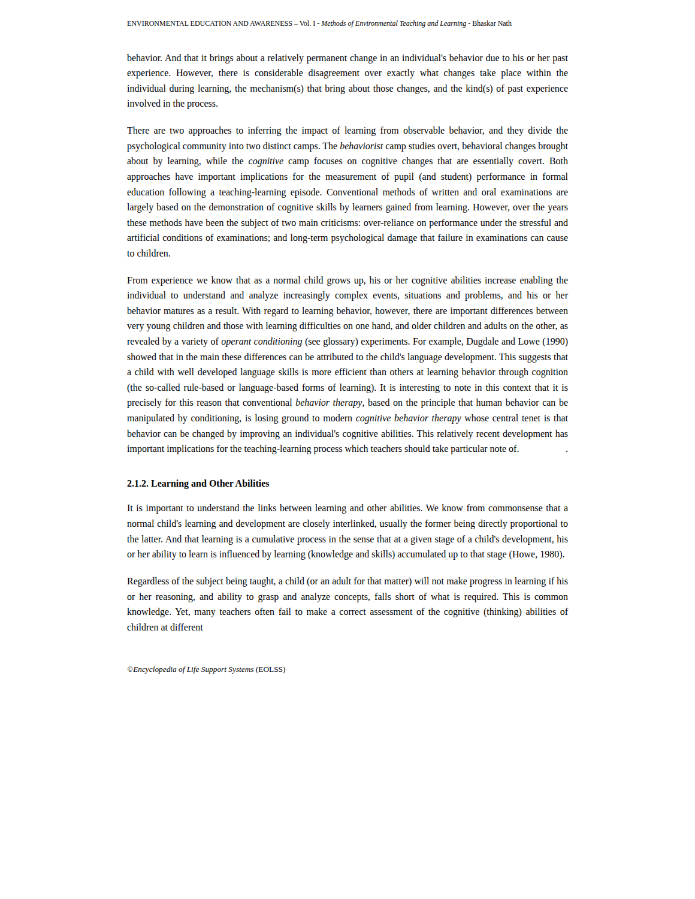Environmental Education and Awareness – Vol. I - Methods of Environmental Teaching and Learning - Bhaskar Nath
behavior. And that it brings about a relatively permanent change in an individual's behavior due to his or her past experience. However, there is considerable disagreement over exactly what changes take place within the individual during learning, the mechanism(s) that bring about those changes, and the kind(s) of past experience involved in the process.
There are two approaches to inferring the impact of learning from observable behavior, and they divide the psychological community into two distinct camps. The behaviorist camp studies overt, behavioral changes brought about by learning, while the cognitive camp focuses on cognitive changes that are essentially covert. Both approaches have important implications for the measurement of pupil (and student) performance in formal education following a teaching-learning episode. Conventional methods of written and oral examinations are largely based on the demonstration of cognitive skills by learners gained from learning. However, over the years these methods have been the subject of two main criticisms: over-reliance on performance under the stressful and artificial conditions of examinations; and long-term psychological damage that failure in examinations can cause to children.
From experience we know that as a normal child grows up, his or her cognitive abilities increase enabling the individual to understand and analyze increasingly complex events, situations and problems, and his or her behavior matures as a result. With regard to learning behavior, however, there are important differences between very young children and those with learning difficulties on one hand, and older children and adults on the other, as revealed by a variety of operant conditioning (see glossary) experiments. For example, Dugdale and Lowe (1990) showed that in the main these differences can be attributed to the child's language development. This suggests that a child with well developed language skills is more efficient than others at learning behavior through cognition (the so-called rule-based or language-based forms of learning). It is interesting to note in this context that it is precisely for this reason that conventional behavior therapy, based on the principle that human behavior can be manipulated by conditioning, is losing ground to modern cognitive behavior therapy whose central tenet is that behavior can be changed by improving an individual's cognitive abilities. This relatively recent development has important implications for the teaching-learning process which teachers should take particular note of..
2.1.2. Learning and Other Abilities
It is important to understand the links between learning and other abilities. We know from commonsense that a normal child's learning and development are closely interlinked, usually the former being directly proportional to the latter. And that learning is a cumulative process in the sense that at a given stage of a child's development, his or her ability to learn is influenced by learning (knowledge and skills) accumulated up to that stage (Howe, 1980).
Regardless of the subject being taught, a child (or an adult for that matter) will not make progress in learning if his or her reasoning, and ability to grasp and analyze concepts, falls short of what is required. This is common knowledge. Yet, many teachers often fail to make a correct assessment of the cognitive (thinking) abilities of children at different
©Encyclopedia of Life Support Systems (EOLSS)